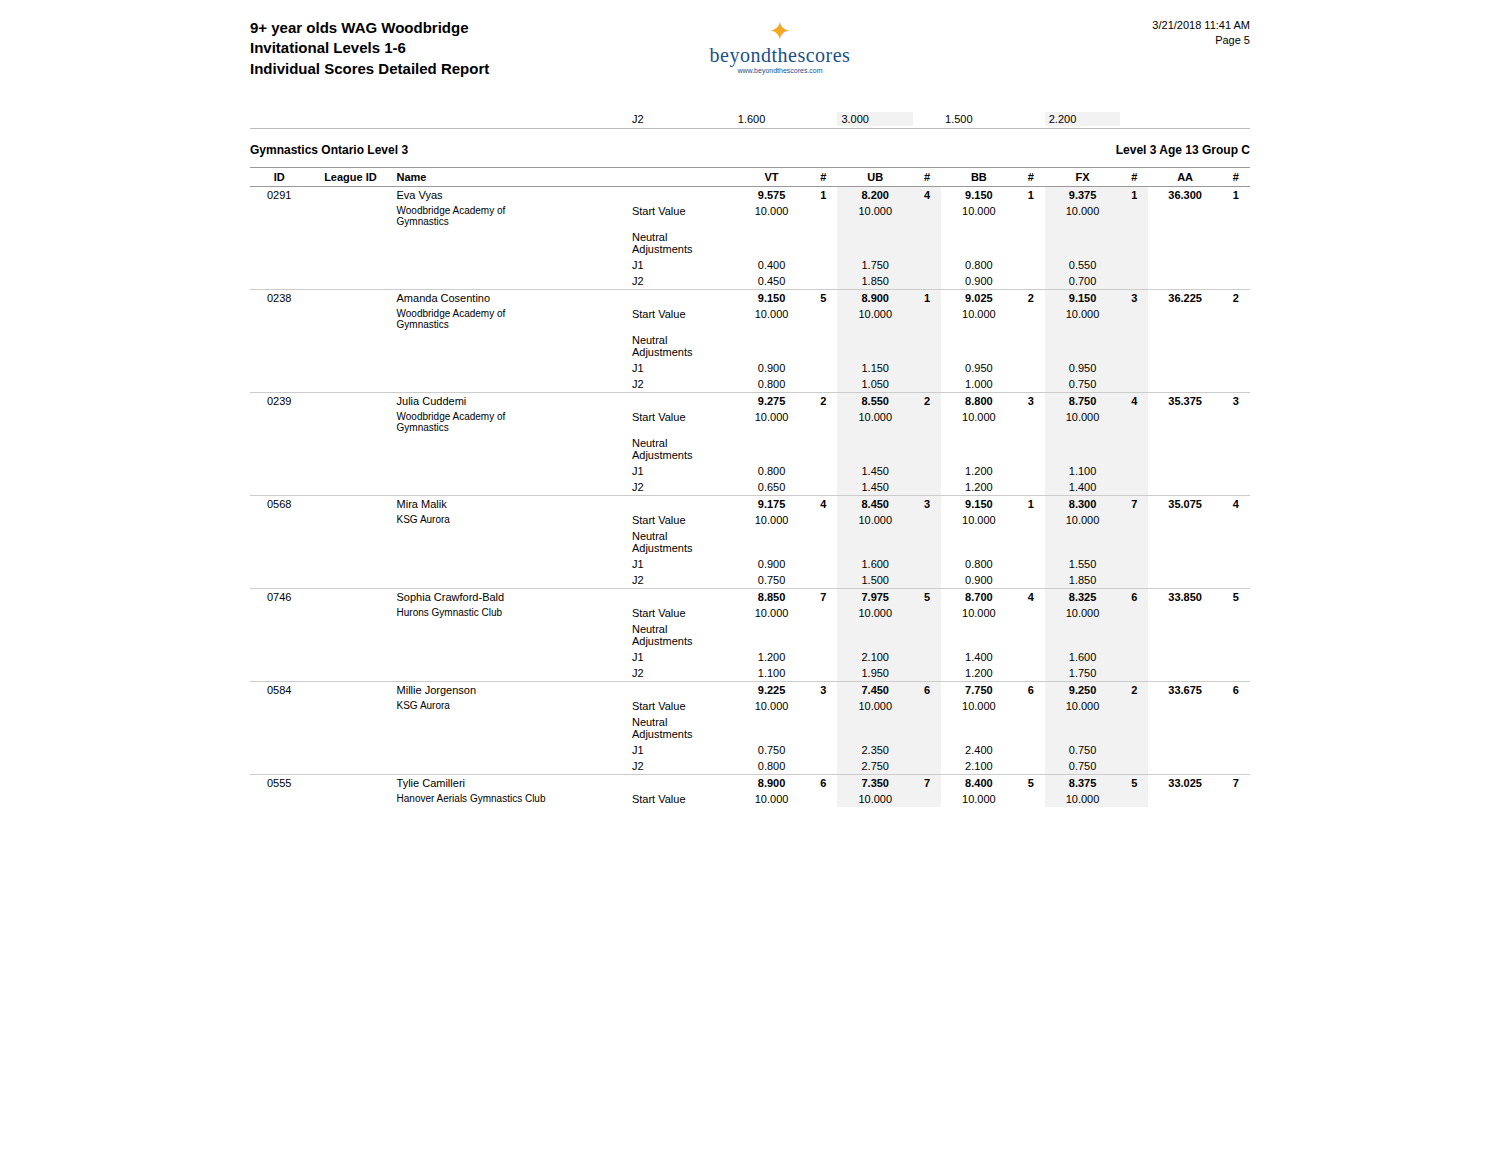9+ year olds WAG Woodbridge
Invitational Levels 1-6
Individual Scores Detailed Report
✦
beyondthescores
www.beyondthescores.com
3/21/2018 11:41 AM
Page 5
| | | | J2 | 1.600 | | 3.000 | | 1.500 | | 2.200 | | | |
Gymnastics Ontario Level 3
Level 3 Age 13 Group C
| ID | League ID | Name | | VT | # | UB | # | BB | # | FX | # | AA | # |
| --- | --- | --- | --- | --- | --- | --- | --- | --- | --- | --- | --- | --- | --- |
| 0291 | | Eva Vyas | | 9.575 | 1 | 8.200 | 4 | 9.150 | 1 | 9.375 | 1 | 36.300 | 1 |
| | | Woodbridge Academy of Gymnastics | Start Value | 10.000 | | 10.000 | | 10.000 | | 10.000 | | | |
| | | | Neutral Adjustments | | | | | | | | | | |
| | | | J1 | 0.400 | | 1.750 | | 0.800 | | 0.550 | | | |
| | | | J2 | 0.450 | | 1.850 | | 0.900 | | 0.700 | | | |
| 0238 | | Amanda Cosentino | | 9.150 | 5 | 8.900 | 1 | 9.025 | 2 | 9.150 | 3 | 36.225 | 2 |
| | | Woodbridge Academy of Gymnastics | Start Value | 10.000 | | 10.000 | | 10.000 | | 10.000 | | | |
| | | | Neutral Adjustments | | | | | | | | | | |
| | | | J1 | 0.900 | | 1.150 | | 0.950 | | 0.950 | | | |
| | | | J2 | 0.800 | | 1.050 | | 1.000 | | 0.750 | | | |
| 0239 | | Julia Cuddemi | | 9.275 | 2 | 8.550 | 2 | 8.800 | 3 | 8.750 | 4 | 35.375 | 3 |
| | | Woodbridge Academy of Gymnastics | Start Value | 10.000 | | 10.000 | | 10.000 | | 10.000 | | | |
| | | | Neutral Adjustments | | | | | | | | | | |
| | | | J1 | 0.800 | | 1.450 | | 1.200 | | 1.100 | | | |
| | | | J2 | 0.650 | | 1.450 | | 1.200 | | 1.400 | | | |
| 0568 | | Mira Malik | | 9.175 | 4 | 8.450 | 3 | 9.150 | 1 | 8.300 | 7 | 35.075 | 4 |
| | | KSG Aurora | Start Value | 10.000 | | 10.000 | | 10.000 | | 10.000 | | | |
| | | | Neutral Adjustments | | | | | | | | | | |
| | | | J1 | 0.900 | | 1.600 | | 0.800 | | 1.550 | | | |
| | | | J2 | 0.750 | | 1.500 | | 0.900 | | 1.850 | | | |
| 0746 | | Sophia Crawford-Bald | | 8.850 | 7 | 7.975 | 5 | 8.700 | 4 | 8.325 | 6 | 33.850 | 5 |
| | | Hurons Gymnastic Club | Start Value | 10.000 | | 10.000 | | 10.000 | | 10.000 | | | |
| | | | Neutral Adjustments | | | | | | | | | | |
| | | | J1 | 1.200 | | 2.100 | | 1.400 | | 1.600 | | | |
| | | | J2 | 1.100 | | 1.950 | | 1.200 | | 1.750 | | | |
| 0584 | | Millie Jorgenson | | 9.225 | 3 | 7.450 | 6 | 7.750 | 6 | 9.250 | 2 | 33.675 | 6 |
| | | KSG Aurora | Start Value | 10.000 | | 10.000 | | 10.000 | | 10.000 | | | |
| | | | Neutral Adjustments | | | | | | | | | | |
| | | | J1 | 0.750 | | 2.350 | | 2.400 | | 0.750 | | | |
| | | | J2 | 0.800 | | 2.750 | | 2.100 | | 0.750 | | | |
| 0555 | | Tylie Camilleri | | 8.900 | 6 | 7.350 | 7 | 8.400 | 5 | 8.375 | 5 | 33.025 | 7 |
| | | Hanover Aerials Gymnastics Club | Start Value | 10.000 | | 10.000 | | 10.000 | | 10.000 | | | |